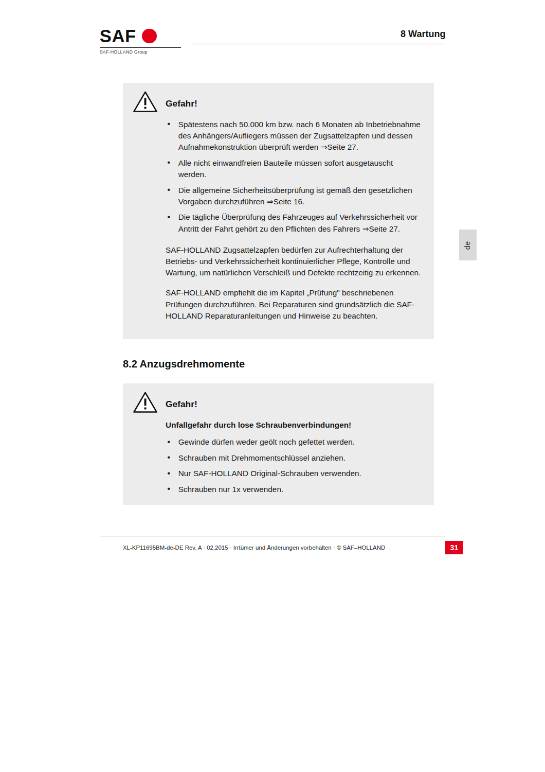SAF
SAF-HOLLAND Group
8 Wartung
Gefahr!
Spätestens nach 50.000 km bzw. nach 6 Monaten ab Inbetriebnahme des Anhängers/Aufliegers müssen der Zugsattelzapfen und dessen Aufnahmekonstruktion überprüft werden ⇒Seite 27.
Alle nicht einwandfreien Bauteile müssen sofort ausgetauscht werden.
Die allgemeine Sicherheitsüberprüfung ist gemäß den gesetzlichen Vorgaben durchzuführen ⇒Seite 16.
Die tägliche Überprüfung des Fahrzeuges auf Verkehrssicherheit vor Antritt der Fahrt gehört zu den Pflichten des Fahrers ⇒Seite 27.
SAF-HOLLAND Zugsattelzapfen bedürfen zur Aufrechterhaltung der Betriebs- und Verkehrssicherheit kontinuierlicher Pflege, Kontrolle und Wartung, um natürlichen Verschleiß und Defekte rechtzeitig zu erkennen.
SAF-HOLLAND empfiehlt die im Kapitel „Prüfung" beschriebenen Prüfungen durchzuführen. Bei Reparaturen sind grundsätzlich die SAF-HOLLAND Reparaturanleitungen und Hinweise zu beachten.
8.2 Anzugsdrehmomente
Gefahr!
Unfallgefahr durch lose Schraubenverbindungen!
Gewinde dürfen weder geölt noch gefettet werden.
Schrauben mit Drehmomentschlüssel anziehen.
Nur SAF-HOLLAND Original-Schrauben verwenden.
Schrauben nur 1x verwenden.
de
XL-KP11695BM-de-DE Rev. A · 02.2015 · Irrtümer und Änderungen vorbehalten · © SAF–HOLLAND
31